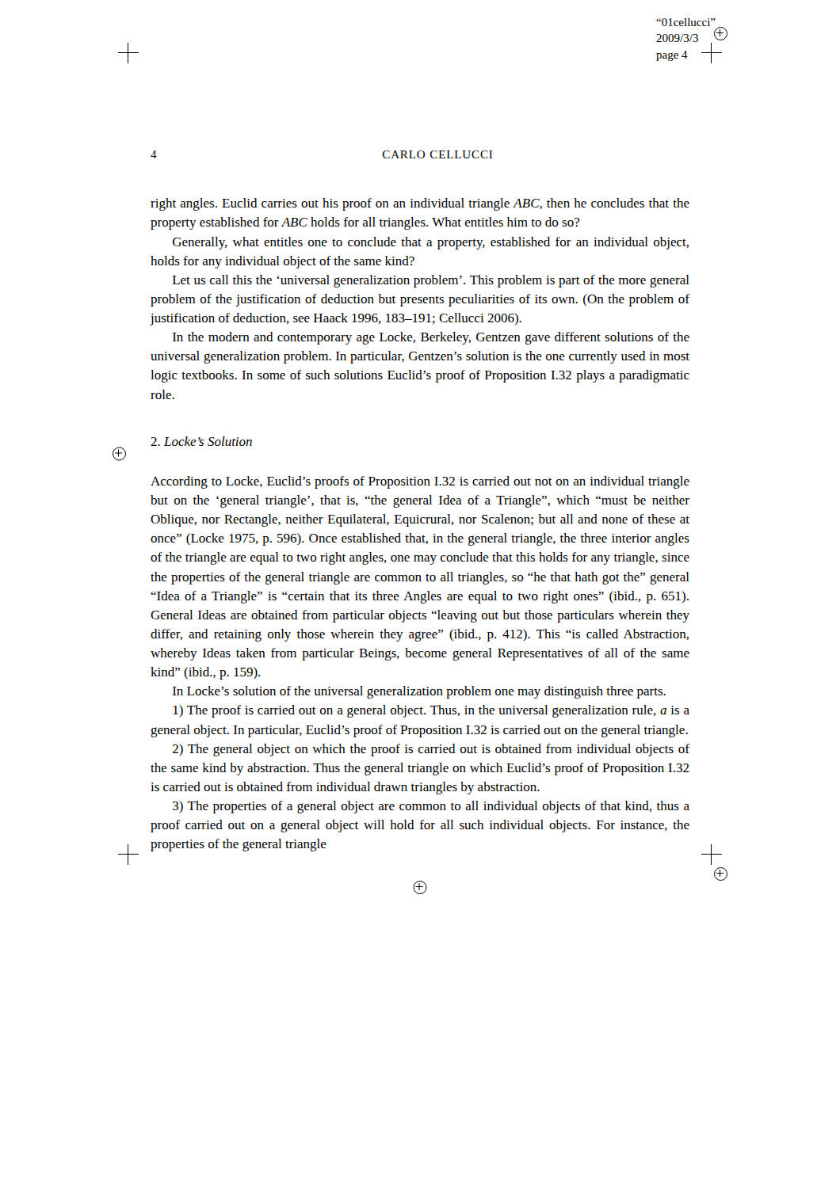“01cellucci”
2009/3/3
page 4
4 CARLO CELLUCCI
right angles. Euclid carries out his proof on an individual triangle ABC, then he concludes that the property established for ABC holds for all triangles. What entitles him to do so?
Generally, what entitles one to conclude that a property, established for an individual object, holds for any individual object of the same kind?
Let us call this the ‘universal generalization problem’. This problem is part of the more general problem of the justification of deduction but presents peculiarities of its own. (On the problem of justification of deduction, see Haack 1996, 183–191; Cellucci 2006).
In the modern and contemporary age Locke, Berkeley, Gentzen gave different solutions of the universal generalization problem. In particular, Gentzen’s solution is the one currently used in most logic textbooks. In some of such solutions Euclid’s proof of Proposition I.32 plays a paradigmatic role.
2. Locke’s Solution
According to Locke, Euclid’s proofs of Proposition I.32 is carried out not on an individual triangle but on the ‘general triangle’, that is, “the general Idea of a Triangle”, which “must be neither Oblique, nor Rectangle, neither Equilateral, Equicrural, nor Scalenon; but all and none of these at once” (Locke 1975, p. 596). Once established that, in the general triangle, the three interior angles of the triangle are equal to two right angles, one may conclude that this holds for any triangle, since the properties of the general triangle are common to all triangles, so “he that hath got the” general “Idea of a Triangle” is “certain that its three Angles are equal to two right ones” (ibid., p. 651). General Ideas are obtained from particular objects “leaving out but those particulars wherein they differ, and retaining only those wherein they agree” (ibid., p. 412). This “is called Abstraction, whereby Ideas taken from particular Beings, become general Representatives of all of the same kind” (ibid., p. 159).
In Locke’s solution of the universal generalization problem one may distinguish three parts.
1) The proof is carried out on a general object. Thus, in the universal generalization rule, a is a general object. In particular, Euclid’s proof of Proposition I.32 is carried out on the general triangle.
2) The general object on which the proof is carried out is obtained from individual objects of the same kind by abstraction. Thus the general triangle on which Euclid’s proof of Proposition I.32 is carried out is obtained from individual drawn triangles by abstraction.
3) The properties of a general object are common to all individual objects of that kind, thus a proof carried out on a general object will hold for all such individual objects. For instance, the properties of the general triangle